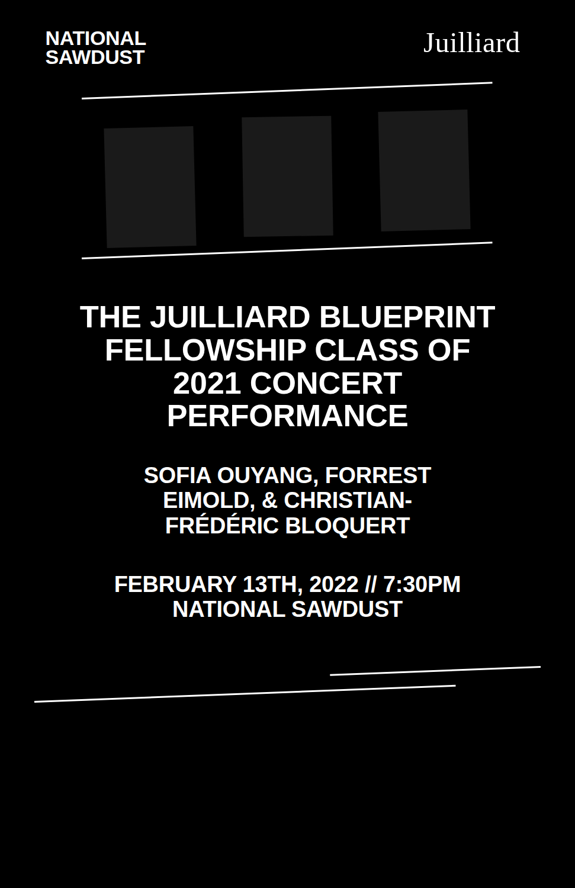National Sawdust
Juilliard
The Juilliard Blueprint Fellowship Class of 2021 Concert Performance
Sofia Ouyang, Forrest Eimold, & Christian-Frédéric Bloquert
February 13th, 2022 // 7:30PM
National Sawdust